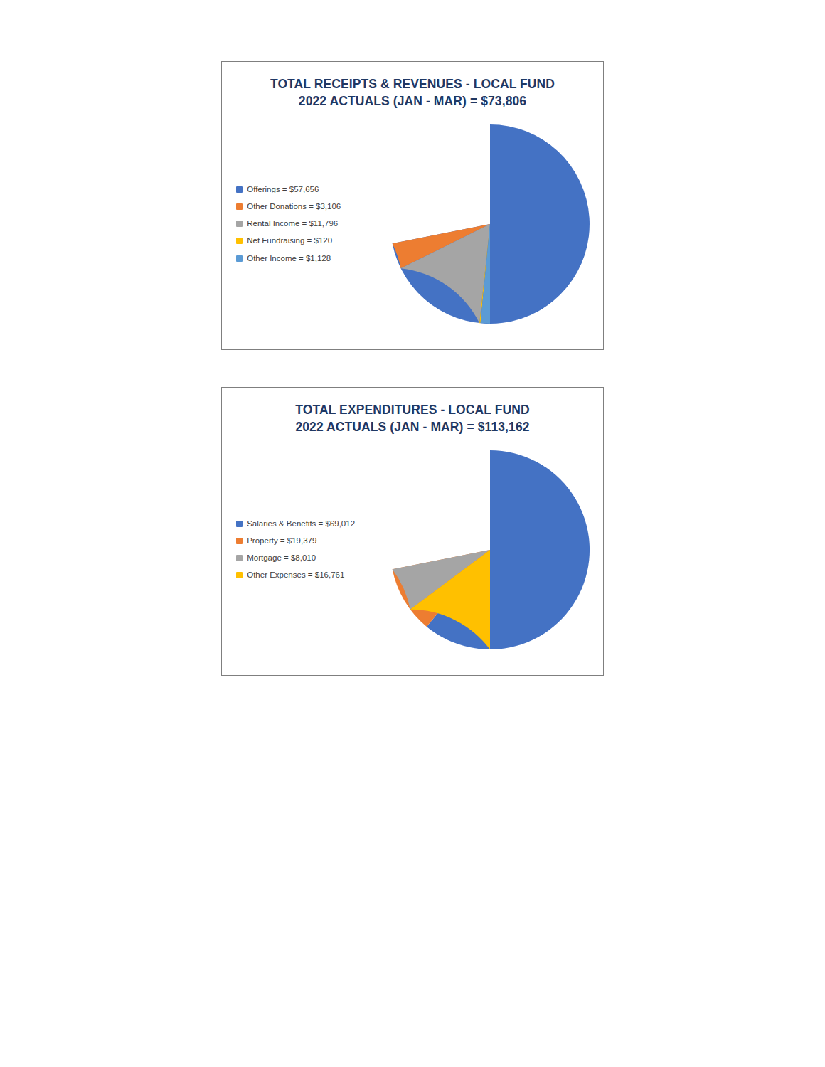TOTAL RECEIPTS & REVENUES - LOCAL FUND
2022 ACTUALS (JAN - MAR) = $73,806
Offerings = $57,656
Other Donations = $3,106
Rental Income = $11,796
Net Fundraising = $120
Other Income = $1,128
Pie 1 slices (total 73,806): Offerings 57,656 -> 281.22° Other Donations 3,106 -> 15.15° Rental Income 11,796 -> 57.53° Net Fundraising 120 -> 0.59° Other Income 1,128 -> 5.50° Start at 12 o'clock, clockwise.
Data table: Offerings $57,656; Other Donations $3,106; Rental Income $11,796; Net Fundraising $120; Other Income $1,128. Total $73,806.
TOTAL EXPENDITURES - LOCAL FUND
2022 ACTUALS (JAN - MAR) = $113,162
Salaries & Benefits = $69,012
Property = $19,379
Mortgage = $8,010
Other Expenses = $16,761
Pie 2 slices (total 113,162): Salaries & Benefits 69,012 -> 219.58° Property 19,379 -> 61.66° Mortgage 8,010 -> 25.49° Other Expenses 16,761 -> 53.32° Start at 12 o'clock, clockwise.
Data table: Salaries & Benefits $69,012; Property $19,379; Mortgage $8,010; Other Expenses $16,761. Total $113,162.